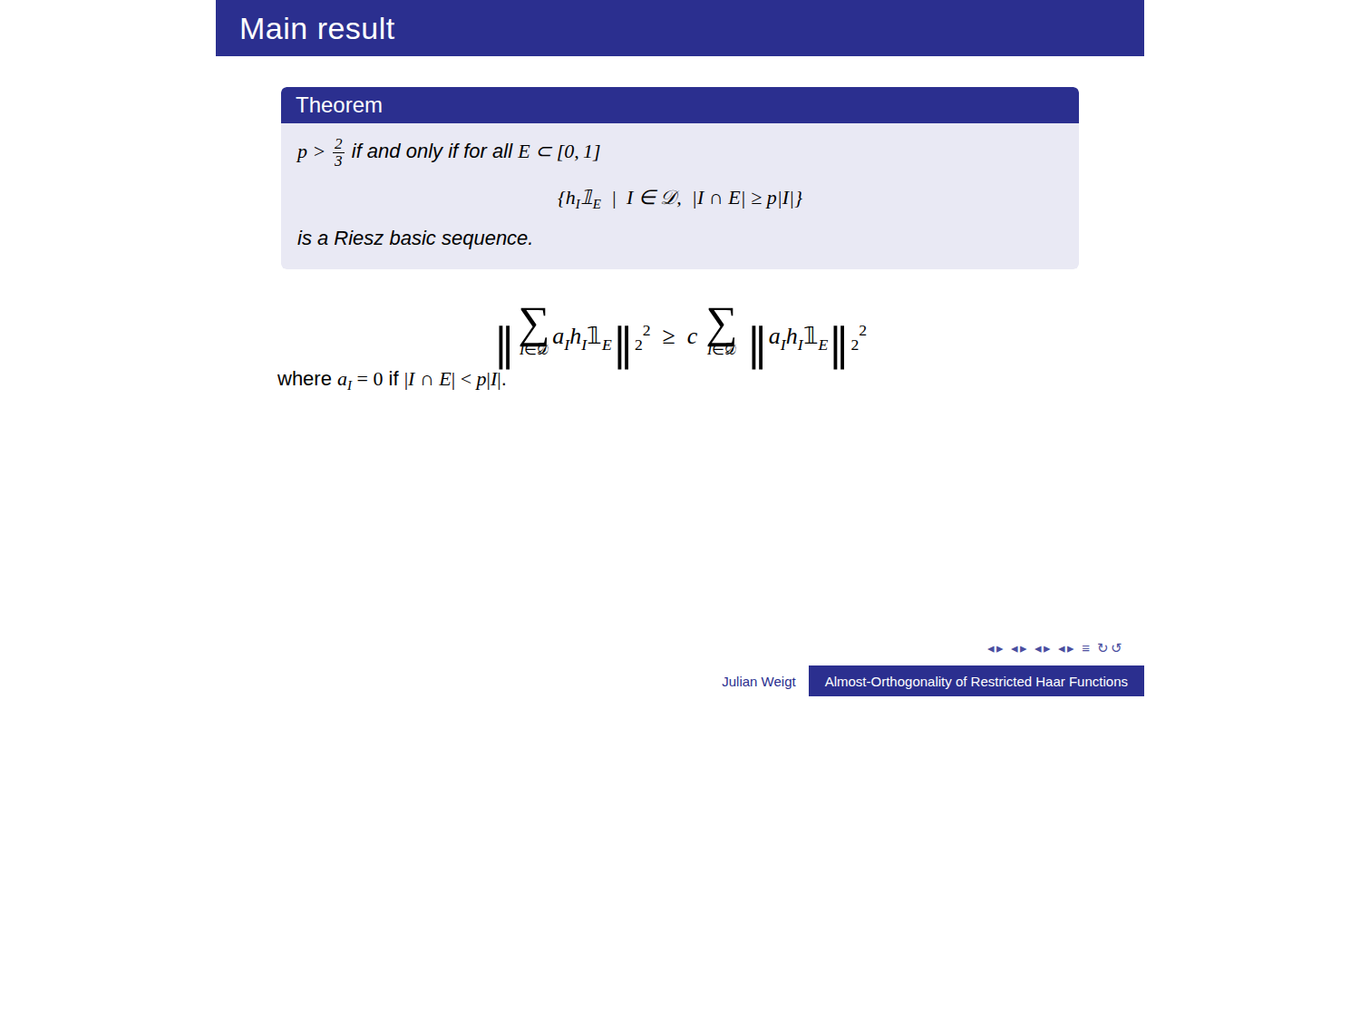Main result
Theorem
p > 23 if and only if for all E ⊂ [0, 1]
{hI𝟙E | I ∈ 𝒟, |I ∩ E| ≥ p|I|}
is a Riesz basic sequence.
∥∑I∈𝒟 aIhI𝟙E∥22 ≥ c ∑I∈𝒟 ∥aIhI𝟙E∥22
where aI = 0 if |I ∩ E| < p|I|.
◂▸◂▸◂▸◂▸≡↻↺
Julian Weigt
Almost-Orthogonality of Restricted Haar Functions